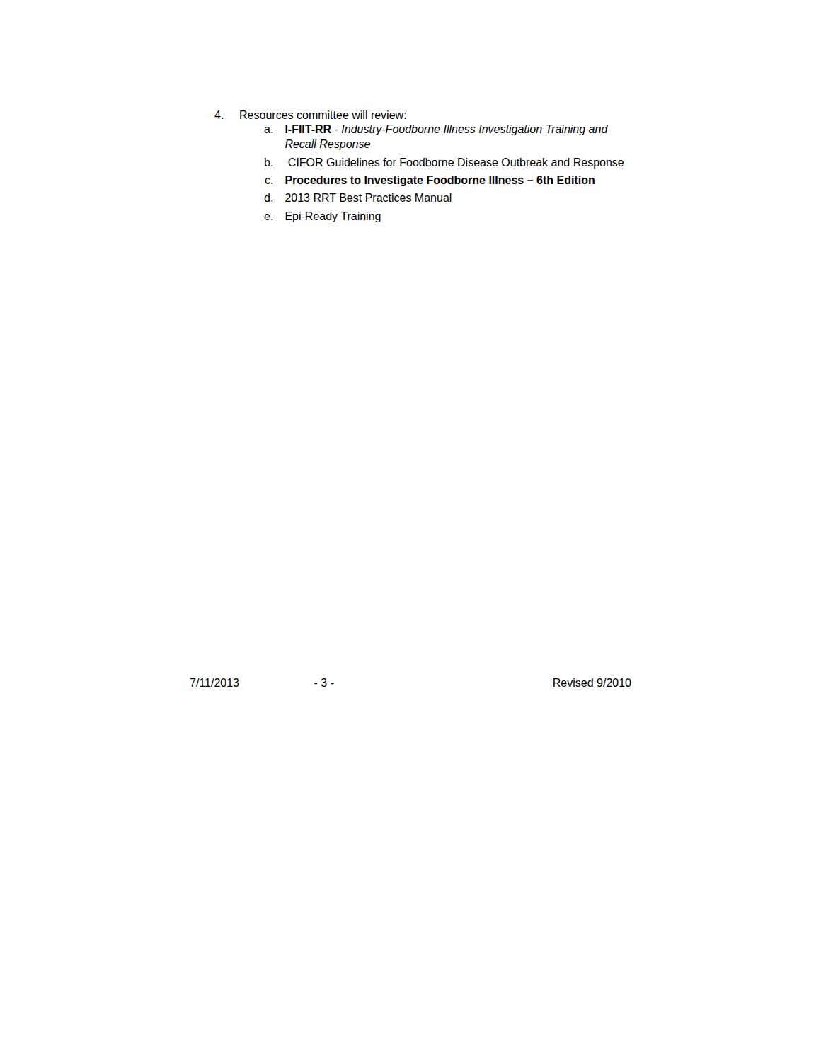Resources committee will review:
I-FIIT-RR - Industry-Foodborne Illness Investigation Training and Recall Response
CIFOR Guidelines for Foodborne Disease Outbreak and Response
Procedures to Investigate Foodborne Illness – 6th Edition
2013 RRT Best Practices Manual
Epi-Ready Training
7/11/2013
- 3 -
Revised 9/2010